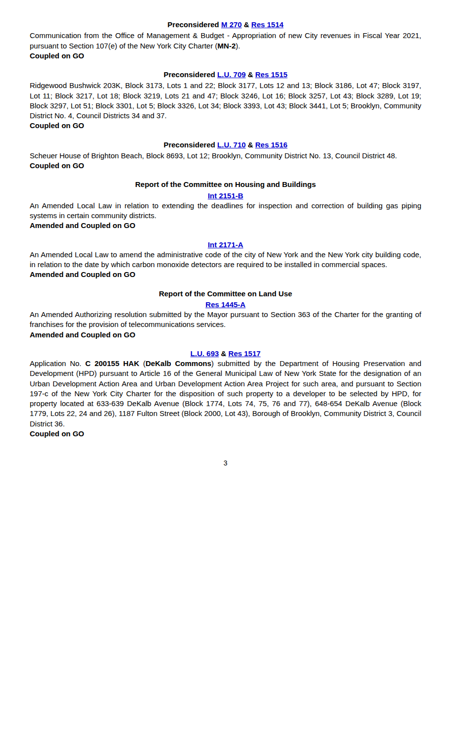Preconsidered M 270 & Res 1514
Communication from the Office of Management & Budget - Appropriation of new City revenues in Fiscal Year 2021, pursuant to Section 107(e) of the New York City Charter (MN-2).
Coupled on GO
Preconsidered L.U. 709 & Res 1515
Ridgewood Bushwick 203K, Block 3173, Lots 1 and 22; Block 3177, Lots 12 and 13; Block 3186, Lot 47; Block 3197, Lot 11; Block 3217, Lot 18; Block 3219, Lots 21 and 47; Block 3246, Lot 16; Block 3257, Lot 43; Block 3289, Lot 19; Block 3297, Lot 51; Block 3301, Lot 5; Block 3326, Lot 34; Block 3393, Lot 43; Block 3441, Lot 5; Brooklyn, Community District No. 4, Council Districts 34 and 37.
Coupled on GO
Preconsidered L.U. 710 & Res 1516
Scheuer House of Brighton Beach, Block 8693, Lot 12; Brooklyn, Community District No. 13, Council District 48.
Coupled on GO
Report of the Committee on Housing and Buildings
Int 2151-B
An Amended Local Law in relation to extending the deadlines for inspection and correction of building gas piping systems in certain community districts.
Amended and Coupled on GO
Int 2171-A
An Amended Local Law to amend the administrative code of the city of New York and the New York city building code, in relation to the date by which carbon monoxide detectors are required to be installed in commercial spaces.
Amended and Coupled on GO
Report of the Committee on Land Use
Res 1445-A
An Amended Authorizing resolution submitted by the Mayor pursuant to Section 363 of the Charter for the granting of franchises for the provision of telecommunications services.
Amended and Coupled on GO
L.U. 693 & Res 1517
Application No. C 200155 HAK (DeKalb Commons) submitted by the Department of Housing Preservation and Development (HPD) pursuant to Article 16 of the General Municipal Law of New York State for the designation of an Urban Development Action Area and Urban Development Action Area Project for such area, and pursuant to Section 197-c of the New York City Charter for the disposition of such property to a developer to be selected by HPD, for property located at 633-639 DeKalb Avenue (Block 1774, Lots 74, 75, 76 and 77), 648-654 DeKalb Avenue (Block 1779, Lots 22, 24 and 26), 1187 Fulton Street (Block 2000, Lot 43), Borough of Brooklyn, Community District 3, Council District 36.
Coupled on GO
3